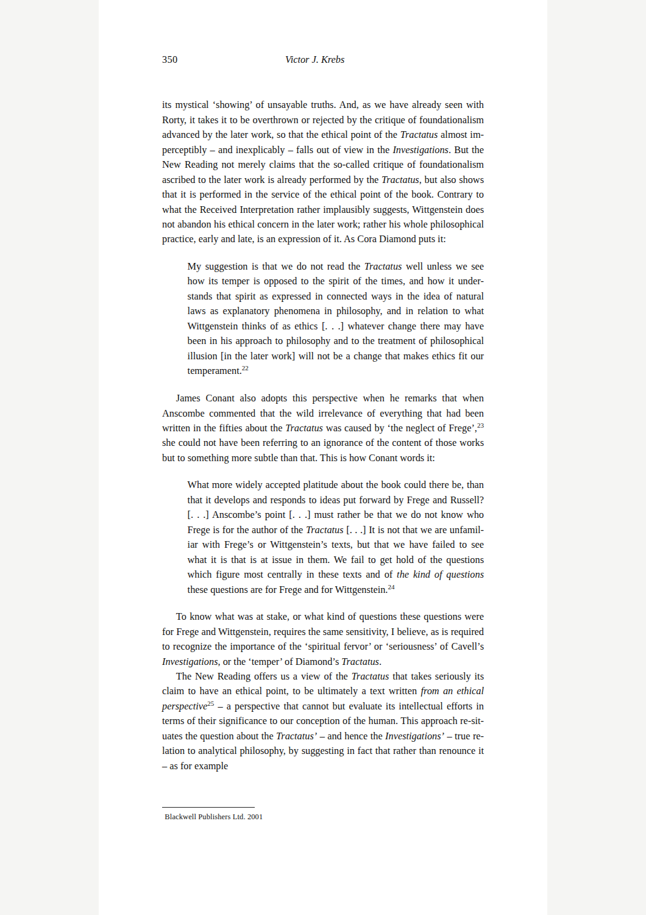350 Victor J. Krebs
its mystical ‘showing’ of unsayable truths. And, as we have already seen with Rorty, it takes it to be overthrown or rejected by the critique of foundationalism advanced by the later work, so that the ethical point of the Tractatus almost imperceptibly – and inexplicably – falls out of view in the Investigations. But the New Reading not merely claims that the so-called critique of foundationalism ascribed to the later work is already performed by the Tractatus, but also shows that it is performed in the service of the ethical point of the book. Contrary to what the Received Interpretation rather implausibly suggests, Wittgenstein does not abandon his ethical concern in the later work; rather his whole philosophical practice, early and late, is an expression of it. As Cora Diamond puts it:
My suggestion is that we do not read the Tractatus well unless we see how its temper is opposed to the spirit of the times, and how it understands that spirit as expressed in connected ways in the idea of natural laws as explanatory phenomena in philosophy, and in relation to what Wittgenstein thinks of as ethics [. . .] whatever change there may have been in his approach to philosophy and to the treatment of philosophical illusion [in the later work] will not be a change that makes ethics fit our temperament.22
James Conant also adopts this perspective when he remarks that when Anscombe commented that the wild irrelevance of everything that had been written in the fifties about the Tractatus was caused by ‘the neglect of Frege’,23 she could not have been referring to an ignorance of the content of those works but to something more subtle than that. This is how Conant words it:
What more widely accepted platitude about the book could there be, than that it develops and responds to ideas put forward by Frege and Russell? [. . .] Anscombe’s point [. . .] must rather be that we do not know who Frege is for the author of the Tractatus [. . .] It is not that we are unfamiliar with Frege’s or Wittgenstein’s texts, but that we have failed to see what it is that is at issue in them. We fail to get hold of the questions which figure most centrally in these texts and of the kind of questions these questions are for Frege and for Wittgenstein.24
To know what was at stake, or what kind of questions these questions were for Frege and Wittgenstein, requires the same sensitivity, I believe, as is required to recognize the importance of the ‘spiritual fervor’ or ‘seriousness’ of Cavell’s Investigations, or the ‘temper’ of Diamond’s Tractatus.
The New Reading offers us a view of the Tractatus that takes seriously its claim to have an ethical point, to be ultimately a text written from an ethical perspective25 – a perspective that cannot but evaluate its intellectual efforts in terms of their significance to our conception of the human. This approach re-situates the question about the Tractatus’ – and hence the Investigations’ – true relation to analytical philosophy, by suggesting in fact that rather than renounce it – as for example
Blackwell Publishers Ltd. 2001